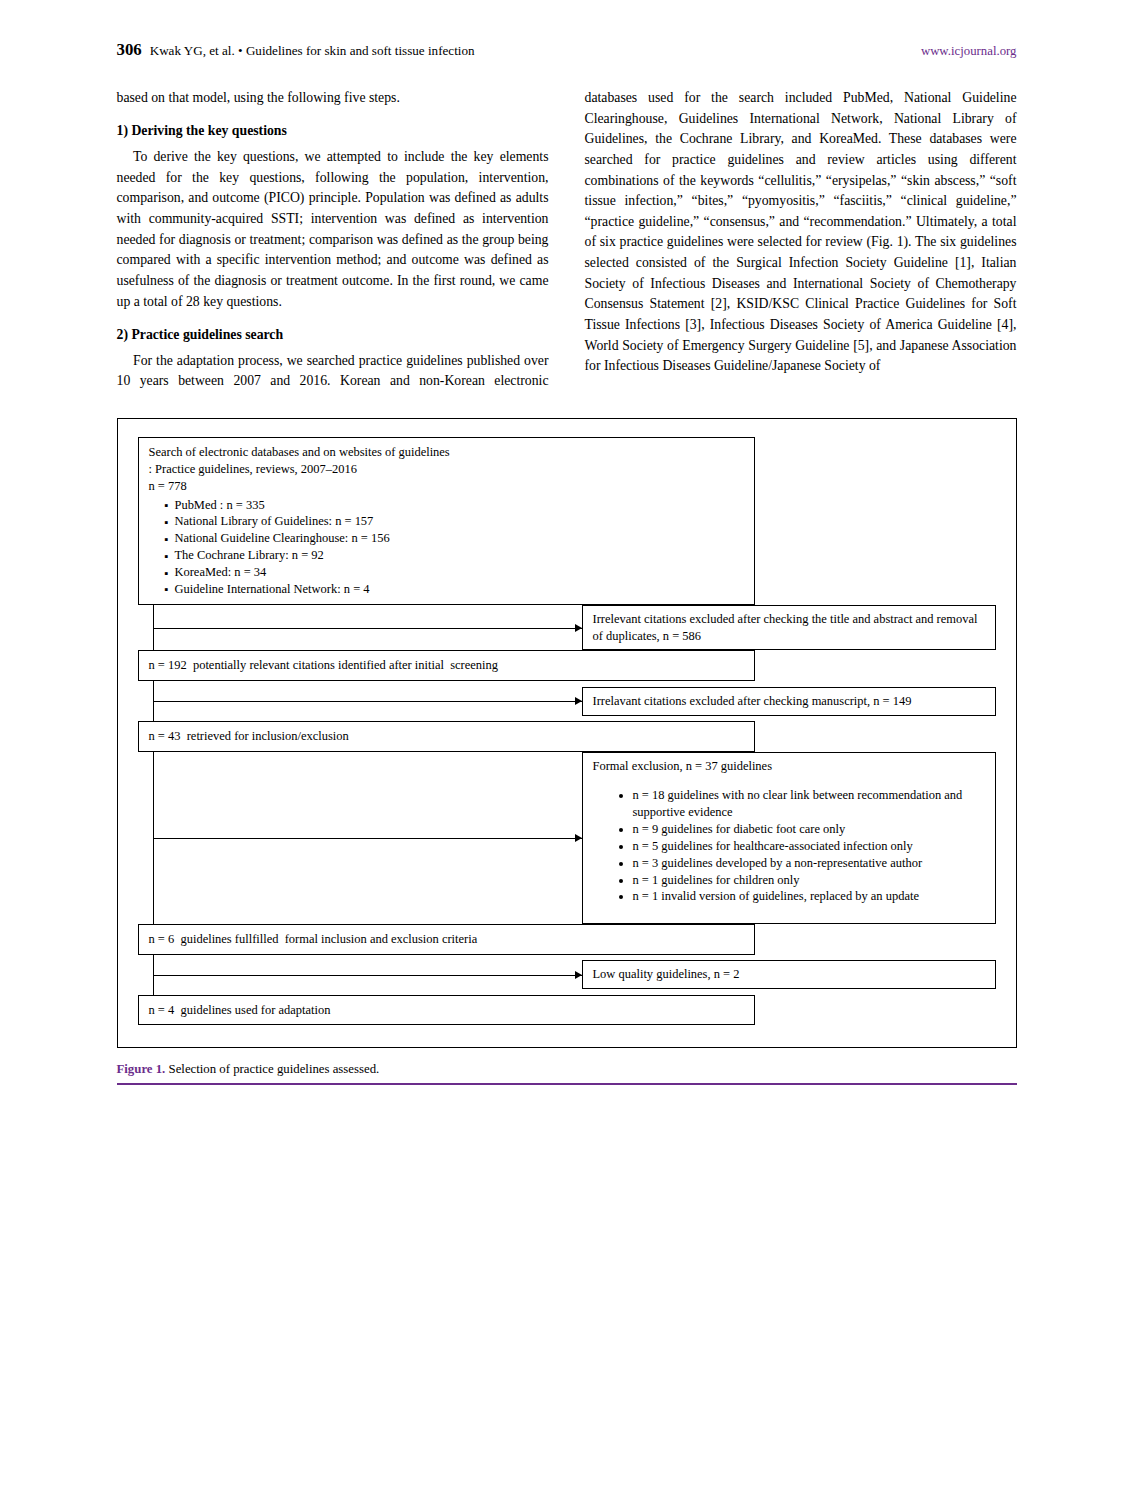306 Kwak YG, et al. • Guidelines for skin and soft tissue infection
www.icjournal.org
based on that model, using the following five steps.
1) Deriving the key questions
To derive the key questions, we attempted to include the key elements needed for the key questions, following the population, intervention, comparison, and outcome (PICO) principle. Population was defined as adults with community-acquired SSTI; intervention was defined as intervention needed for diagnosis or treatment; comparison was defined as the group being compared with a specific intervention method; and outcome was defined as usefulness of the diagnosis or treatment outcome. In the first round, we came up a total of 28 key questions.
2) Practice guidelines search
For the adaptation process, we searched practice guidelines published over 10 years between 2007 and 2016. Korean and non-Korean electronic databases used for the search included PubMed, National Guideline Clearinghouse, Guidelines International Network, National Library of Guidelines, the Cochrane Library, and KoreaMed. These databases were searched for practice guidelines and review articles using different combinations of the keywords “cellulitis,” “erysipelas,” “skin abscess,” “soft tissue infection,” “bites,” “pyomyositis,” “fasciitis,” “clinical guideline,” “practice guideline,” “consensus,” and “recommendation.” Ultimately, a total of six practice guidelines were selected for review (Fig. 1). The six guidelines selected consisted of the Surgical Infection Society Guideline [1], Italian Society of Infectious Diseases and International Society of Chemotherapy Consensus Statement [2], KSID/KSC Clinical Practice Guidelines for Soft Tissue Infections [3], Infectious Diseases Society of America Guideline [4], World Society of Emergency Surgery Guideline [5], and Japanese Association for Infectious Diseases Guideline/Japanese Society of
Search of electronic databases and on websites of guidelines
: Practice guidelines, reviews, 2007–2016
n = 778
PubMed : n = 335
National Library of Guidelines: n = 157
National Guideline Clearinghouse: n = 156
The Cochrane Library: n = 92
KoreaMed: n = 34
Guideline International Network: n = 4
Irrelevant citations excluded after checking the title and abstract and removal of duplicates, n = 586
n = 192 potentially relevant citations identified after initial screening
Irrelavant citations excluded after checking manuscript, n = 149
n = 43 retrieved for inclusion/exclusion
Formal exclusion, n = 37 guidelines
n = 18 guidelines with no clear link between recommendation and supportive evidence
n = 9 guidelines for diabetic foot care only
n = 5 guidelines for healthcare-associated infection only
n = 3 guidelines developed by a non-representative author
n = 1 guidelines for children only
n = 1 invalid version of guidelines, replaced by an update
n = 6 guidelines fullfilled formal inclusion and exclusion criteria
Low quality guidelines, n = 2
n = 4 guidelines used for adaptation
Figure 1. Selection of practice guidelines assessed.